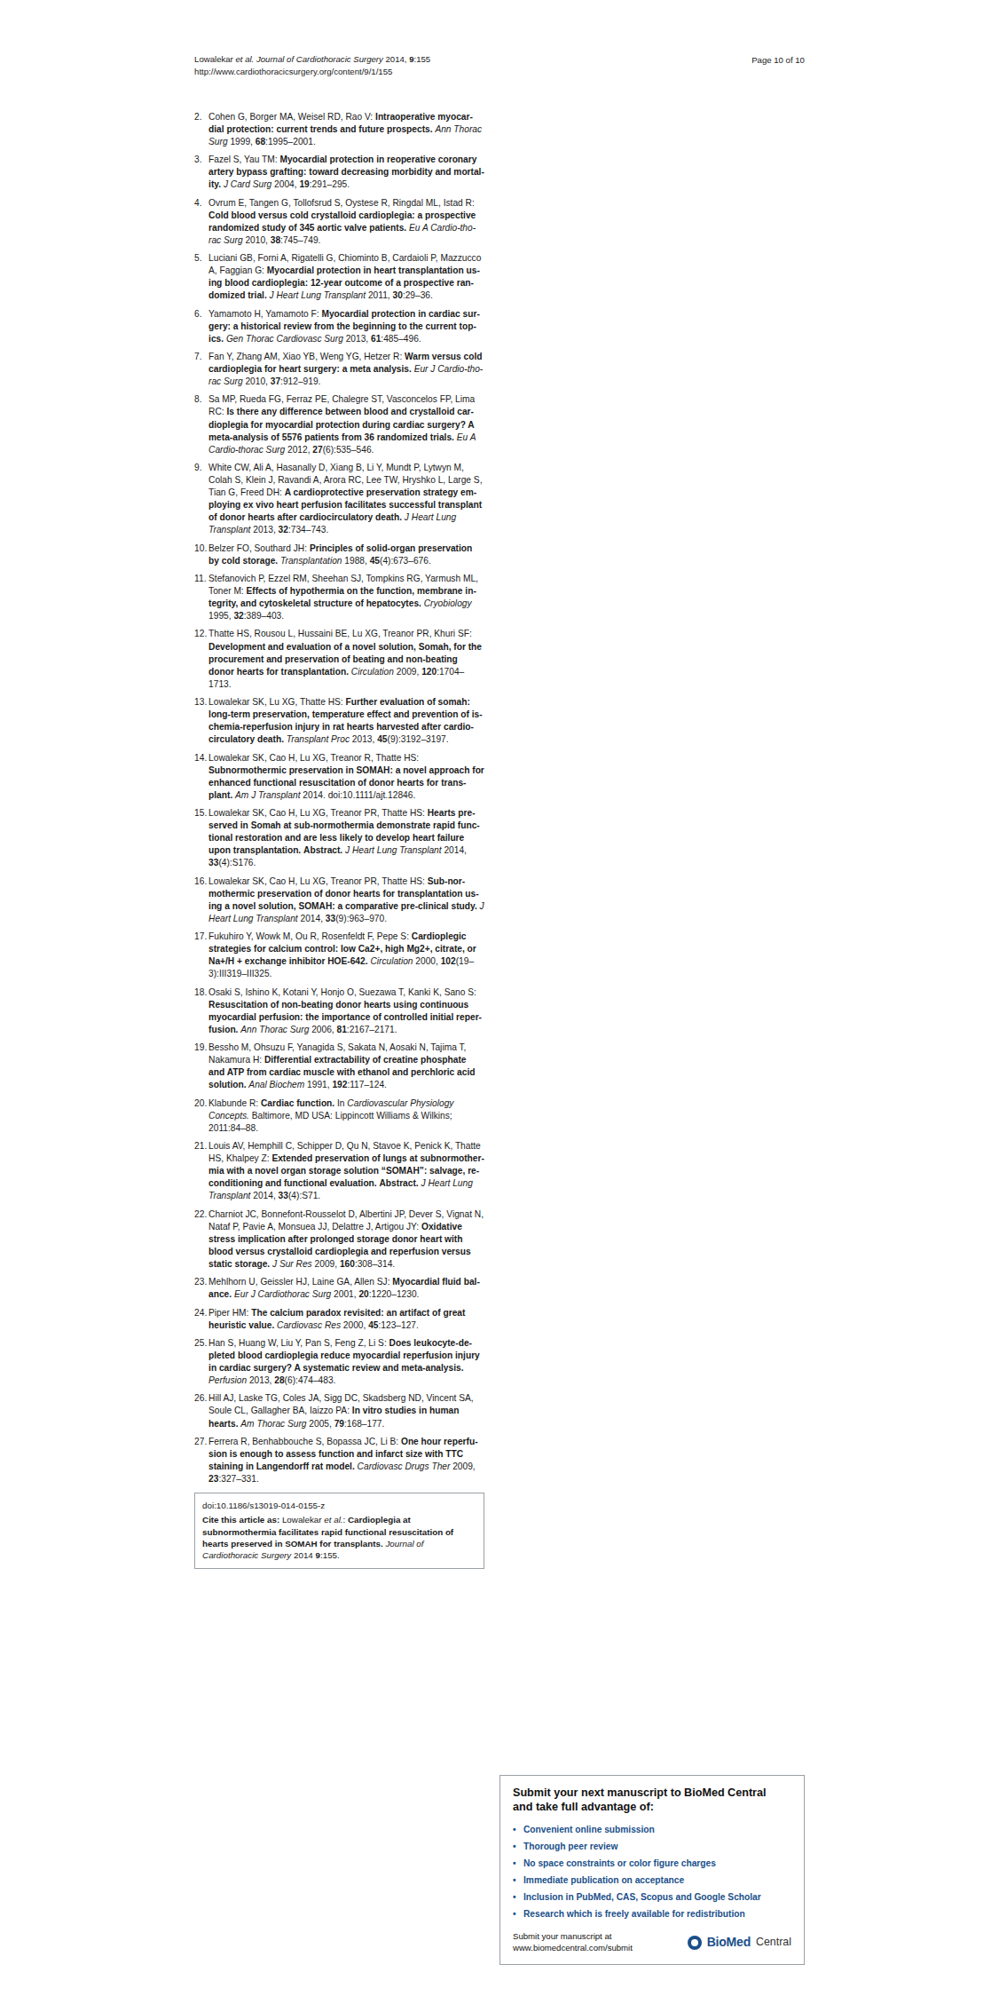Lowalekar et al. Journal of Cardiothoracic Surgery 2014, 9:155
http://www.cardiothoracicsurgery.org/content/9/1/155
Page 10 of 10
Cohen G, Borger MA, Weisel RD, Rao V: Intraoperative myocardial protection: current trends and future prospects. Ann Thorac Surg 1999, 68:1995–2001.
Fazel S, Yau TM: Myocardial protection in reoperative coronary artery bypass grafting: toward decreasing morbidity and mortality. J Card Surg 2004, 19:291–295.
Ovrum E, Tangen G, Tollofsrud S, Oystese R, Ringdal ML, Istad R: Cold blood versus cold crystalloid cardioplegia: a prospective randomized study of 345 aortic valve patients. Eu A Cardio-thorac Surg 2010, 38:745–749.
Luciani GB, Forni A, Rigatelli G, Chiominto B, Cardaioli P, Mazzucco A, Faggian G: Myocardial protection in heart transplantation using blood cardioplegia: 12-year outcome of a prospective randomized trial. J Heart Lung Transplant 2011, 30:29–36.
Yamamoto H, Yamamoto F: Myocardial protection in cardiac surgery: a historical review from the beginning to the current topics. Gen Thorac Cardiovasc Surg 2013, 61:485–496.
Fan Y, Zhang AM, Xiao YB, Weng YG, Hetzer R: Warm versus cold cardioplegia for heart surgery: a meta analysis. Eur J Cardio-thorac Surg 2010, 37:912–919.
Sa MP, Rueda FG, Ferraz PE, Chalegre ST, Vasconcelos FP, Lima RC: Is there any difference between blood and crystalloid cardioplegia for myocardial protection during cardiac surgery? A meta-analysis of 5576 patients from 36 randomized trials. Eu A Cardio-thorac Surg 2012, 27(6):535–546.
White CW, Ali A, Hasanally D, Xiang B, Li Y, Mundt P, Lytwyn M, Colah S, Klein J, Ravandi A, Arora RC, Lee TW, Hryshko L, Large S, Tian G, Freed DH: A cardioprotective preservation strategy employing ex vivo heart perfusion facilitates successful transplant of donor hearts after cardiocirculatory death. J Heart Lung Transplant 2013, 32:734–743.
Belzer FO, Southard JH: Principles of solid-organ preservation by cold storage. Transplantation 1988, 45(4):673–676.
Stefanovich P, Ezzel RM, Sheehan SJ, Tompkins RG, Yarmush ML, Toner M: Effects of hypothermia on the function, membrane integrity, and cytoskeletal structure of hepatocytes. Cryobiology 1995, 32:389–403.
Thatte HS, Rousou L, Hussaini BE, Lu XG, Treanor PR, Khuri SF: Development and evaluation of a novel solution, Somah, for the procurement and preservation of beating and non-beating donor hearts for transplantation. Circulation 2009, 120:1704–1713.
Lowalekar SK, Lu XG, Thatte HS: Further evaluation of somah: long-term preservation, temperature effect and prevention of ischemia-reperfusion injury in rat hearts harvested after cardiocirculatory death. Transplant Proc 2013, 45(9):3192–3197.
Lowalekar SK, Cao H, Lu XG, Treanor R, Thatte HS: Subnormothermic preservation in SOMAH: a novel approach for enhanced functional resuscitation of donor hearts for transplant. Am J Transplant 2014. doi:10.1111/ajt.12846.
Lowalekar SK, Cao H, Lu XG, Treanor PR, Thatte HS: Hearts preserved in Somah at sub-normothermia demonstrate rapid functional restoration and are less likely to develop heart failure upon transplantation. Abstract. J Heart Lung Transplant 2014, 33(4):S176.
Lowalekar SK, Cao H, Lu XG, Treanor PR, Thatte HS: Sub-normothermic preservation of donor hearts for transplantation using a novel solution, SOMAH: a comparative pre-clinical study. J Heart Lung Transplant 2014, 33(9):963–970.
Fukuhiro Y, Wowk M, Ou R, Rosenfeldt F, Pepe S: Cardioplegic strategies for calcium control: low Ca2+, high Mg2+, citrate, or Na+/H + exchange inhibitor HOE-642. Circulation 2000, 102(19–3):III319–III325.
Osaki S, Ishino K, Kotani Y, Honjo O, Suezawa T, Kanki K, Sano S: Resuscitation of non-beating donor hearts using continuous myocardial perfusion: the importance of controlled initial reperfusion. Ann Thorac Surg 2006, 81:2167–2171.
Bessho M, Ohsuzu F, Yanagida S, Sakata N, Aosaki N, Tajima T, Nakamura H: Differential extractability of creatine phosphate and ATP from cardiac muscle with ethanol and perchloric acid solution. Anal Biochem 1991, 192:117–124.
Klabunde R: Cardiac function. In Cardiovascular Physiology Concepts. Baltimore, MD USA: Lippincott Williams & Wilkins; 2011:84–88.
Louis AV, Hemphill C, Schipper D, Qu N, Stavoe K, Penick K, Thatte HS, Khalpey Z: Extended preservation of lungs at subnormothermia with a novel organ storage solution “SOMAH”: salvage, reconditioning and functional evaluation. Abstract. J Heart Lung Transplant 2014, 33(4):S71.
Charniot JC, Bonnefont-Rousselot D, Albertini JP, Dever S, Vignat N, Nataf P, Pavie A, Monsuea JJ, Delattre J, Artigou JY: Oxidative stress implication after prolonged storage donor heart with blood versus crystalloid cardioplegia and reperfusion versus static storage. J Sur Res 2009, 160:308–314.
Mehlhorn U, Geissler HJ, Laine GA, Allen SJ: Myocardial fluid balance. Eur J Cardiothorac Surg 2001, 20:1220–1230.
Piper HM: The calcium paradox revisited: an artifact of great heuristic value. Cardiovasc Res 2000, 45:123–127.
Han S, Huang W, Liu Y, Pan S, Feng Z, Li S: Does leukocyte-depleted blood cardioplegia reduce myocardial reperfusion injury in cardiac surgery? A systematic review and meta-analysis. Perfusion 2013, 28(6):474–483.
Hill AJ, Laske TG, Coles JA, Sigg DC, Skadsberg ND, Vincent SA, Soule CL, Gallagher BA, Iaizzo PA: In vitro studies in human hearts. Am Thorac Surg 2005, 79:168–177.
Ferrera R, Benhabbouche S, Bopassa JC, Li B: One hour reperfusion is enough to assess function and infarct size with TTC staining in Langendorff rat model. Cardiovasc Drugs Ther 2009, 23:327–331.
doi:10.1186/s13019-014-0155-z
Cite this article as: Lowalekar et al.: Cardioplegia at subnormothermia facilitates rapid functional resuscitation of hearts preserved in SOMAH for transplants. Journal of Cardiothoracic Surgery 2014 9:155.
Submit your next manuscript to BioMed Central
and take full advantage of:
Convenient online submission
Thorough peer review
No space constraints or color figure charges
Immediate publication on acceptance
Inclusion in PubMed, CAS, Scopus and Google Scholar
Research which is freely available for redistribution
Submit your manuscript at
www.biomedcentral.com/submit
BioMed Central